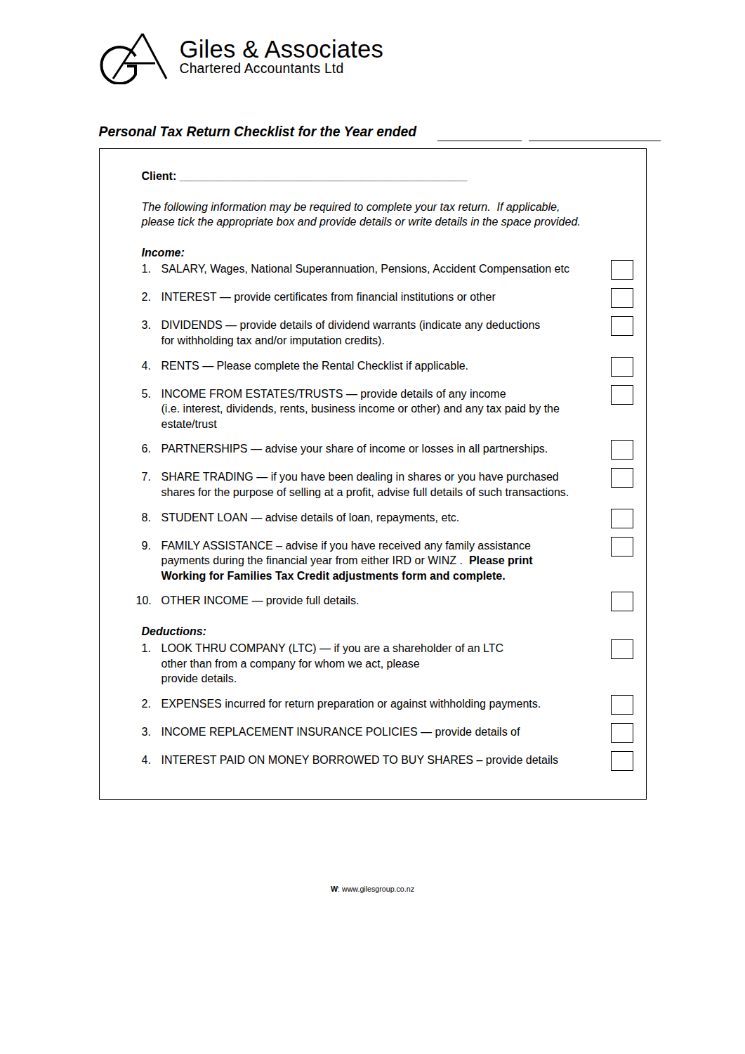Giles & Associates
Chartered Accountants Ltd
Personal Tax Return Checklist for the Year ended
Client: ______________________________________________
The following information may be required to complete your tax return. If applicable, please tick the appropriate box and provide details or write details in the space provided.
Income:
1. SALARY, Wages, National Superannuation, Pensions, Accident Compensation etc
2. INTEREST — provide certificates from financial institutions or other
3. DIVIDENDS — provide details of dividend warrants (indicate any deductions for withholding tax and/or imputation credits).
4. RENTS — Please complete the Rental Checklist if applicable.
5. INCOME FROM ESTATES/TRUSTS — provide details of any income (i.e. interest, dividends, rents, business income or other) and any tax paid by the estate/trust
6. PARTNERSHIPS — advise your share of income or losses in all partnerships.
7. SHARE TRADING — if you have been dealing in shares or you have purchased shares for the purpose of selling at a profit, advise full details of such transactions.
8. STUDENT LOAN — advise details of loan, repayments, etc.
9. FAMILY ASSISTANCE – advise if you have received any family assistance payments during the financial year from either IRD or WINZ . Please print Working for Families Tax Credit adjustments form and complete.
10. OTHER INCOME — provide full details.
Deductions:
1. LOOK THRU COMPANY (LTC) — if you are a shareholder of an LTC other than from a company for whom we act, please provide details.
2. EXPENSES incurred for return preparation or against withholding payments.
3. INCOME REPLACEMENT INSURANCE POLICIES — provide details of
4. INTEREST PAID ON MONEY BORROWED TO BUY SHARES – provide details
W: www.gilesgroup.co.nz